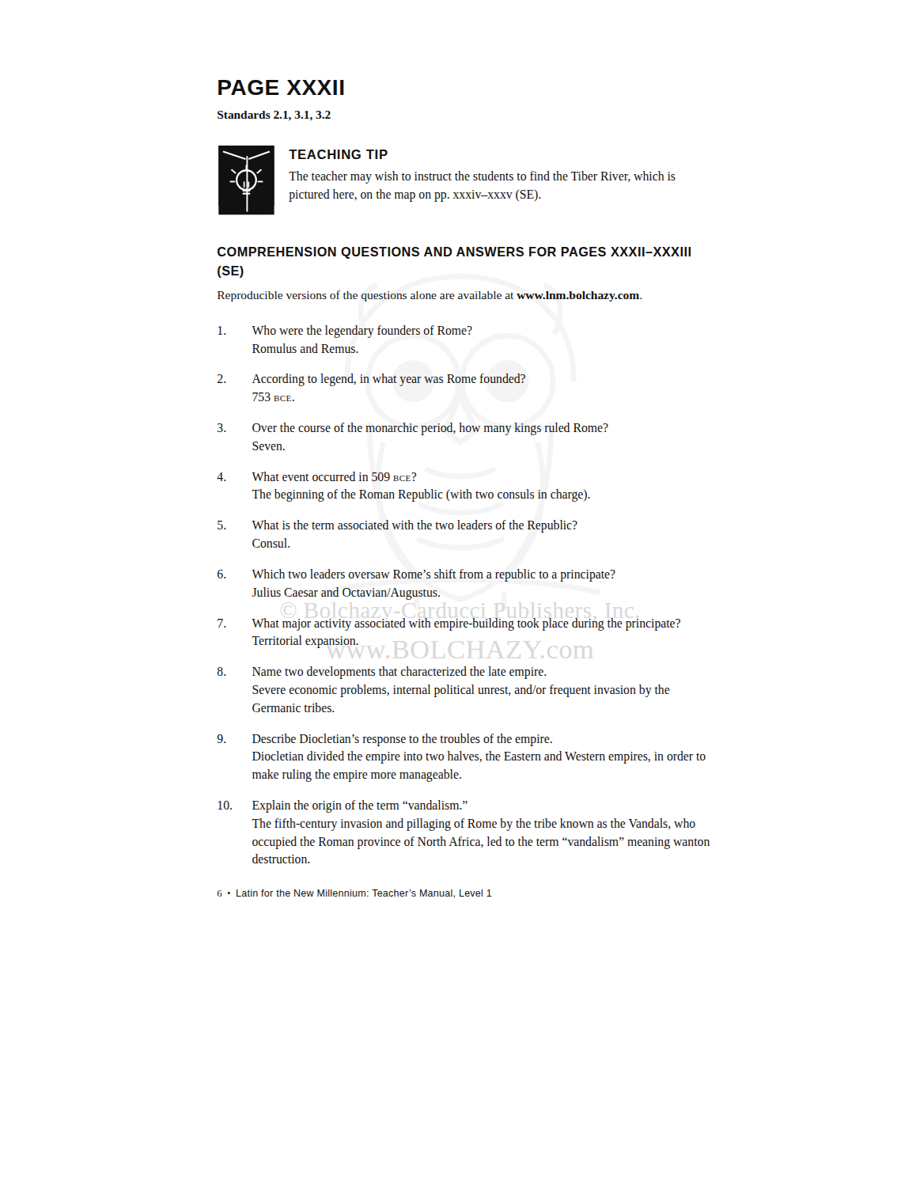© Bolchazy-Carducci Publishers, Inc.
www.BOLCHAZY.com
PAGE XXXII
Standards 2.1, 3.1, 3.2
TEACHING TIP
The teacher may wish to instruct the students to find the Tiber River, which is pictured here, on the map on pp. xxxiv–xxxv (SE).
COMPREHENSION QUESTIONS AND ANSWERS FOR PAGES XXXII–XXXIII (SE)
Reproducible versions of the questions alone are available at www.lnm.bolchazy.com.
Who were the legendary founders of Rome?
Romulus and Remus.
According to legend, in what year was Rome founded?
753 bce.
Over the course of the monarchic period, how many kings ruled Rome?
Seven.
What event occurred in 509 bce?
The beginning of the Roman Republic (with two consuls in charge).
What is the term associated with the two leaders of the Republic?
Consul.
Which two leaders oversaw Rome’s shift from a republic to a principate?
Julius Caesar and Octavian/Augustus.
What major activity associated with empire-building took place during the principate?
Territorial expansion.
Name two developments that characterized the late empire.
Severe economic problems, internal political unrest, and/or frequent invasion by the Germanic tribes.
Describe Diocletian’s response to the troubles of the empire.
Diocletian divided the empire into two halves, the Eastern and Western empires, in order to make ruling the empire more manageable.
Explain the origin of the term “vandalism.”
The fifth-century invasion and pillaging of Rome by the tribe known as the Vandals, who occupied the Roman province of North Africa, led to the term “vandalism” meaning wanton destruction.
6 • Latin for the New Millennium: Teacher’s Manual, Level 1